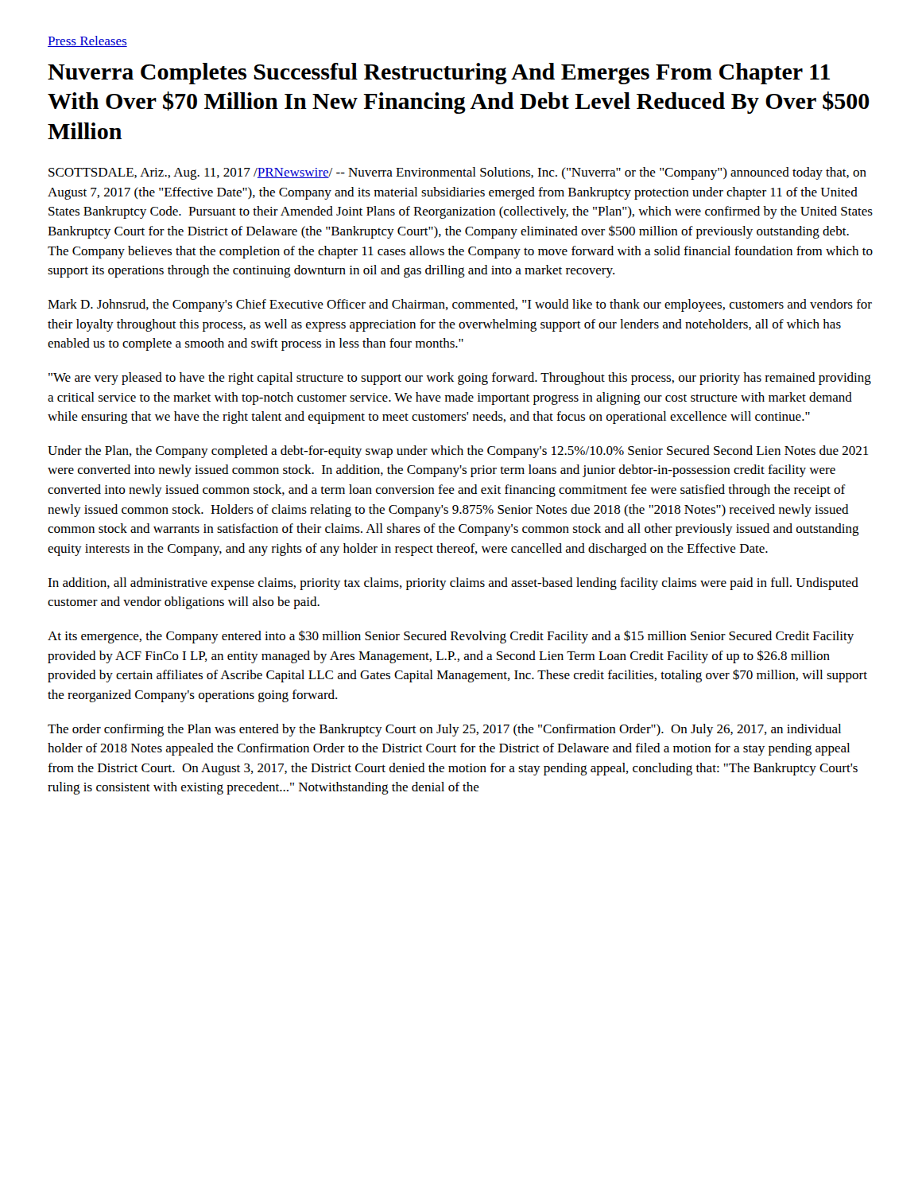Press Releases
Nuverra Completes Successful Restructuring And Emerges From Chapter 11 With Over $70 Million In New Financing And Debt Level Reduced By Over $500 Million
SCOTTSDALE, Ariz., Aug. 11, 2017 /PRNewswire/ -- Nuverra Environmental Solutions, Inc. ("Nuverra" or the "Company") announced today that, on August 7, 2017 (the "Effective Date"), the Company and its material subsidiaries emerged from Bankruptcy protection under chapter 11 of the United States Bankruptcy Code. Pursuant to their Amended Joint Plans of Reorganization (collectively, the "Plan"), which were confirmed by the United States Bankruptcy Court for the District of Delaware (the "Bankruptcy Court"), the Company eliminated over $500 million of previously outstanding debt. The Company believes that the completion of the chapter 11 cases allows the Company to move forward with a solid financial foundation from which to support its operations through the continuing downturn in oil and gas drilling and into a market recovery.
Mark D. Johnsrud, the Company's Chief Executive Officer and Chairman, commented, "I would like to thank our employees, customers and vendors for their loyalty throughout this process, as well as express appreciation for the overwhelming support of our lenders and noteholders, all of which has enabled us to complete a smooth and swift process in less than four months."
"We are very pleased to have the right capital structure to support our work going forward. Throughout this process, our priority has remained providing a critical service to the market with top-notch customer service. We have made important progress in aligning our cost structure with market demand while ensuring that we have the right talent and equipment to meet customers' needs, and that focus on operational excellence will continue."
Under the Plan, the Company completed a debt-for-equity swap under which the Company's 12.5%/10.0% Senior Secured Second Lien Notes due 2021 were converted into newly issued common stock. In addition, the Company's prior term loans and junior debtor-in-possession credit facility were converted into newly issued common stock, and a term loan conversion fee and exit financing commitment fee were satisfied through the receipt of newly issued common stock. Holders of claims relating to the Company's 9.875% Senior Notes due 2018 (the "2018 Notes") received newly issued common stock and warrants in satisfaction of their claims. All shares of the Company's common stock and all other previously issued and outstanding equity interests in the Company, and any rights of any holder in respect thereof, were cancelled and discharged on the Effective Date.
In addition, all administrative expense claims, priority tax claims, priority claims and asset-based lending facility claims were paid in full. Undisputed customer and vendor obligations will also be paid.
At its emergence, the Company entered into a $30 million Senior Secured Revolving Credit Facility and a $15 million Senior Secured Credit Facility provided by ACF FinCo I LP, an entity managed by Ares Management, L.P., and a Second Lien Term Loan Credit Facility of up to $26.8 million provided by certain affiliates of Ascribe Capital LLC and Gates Capital Management, Inc. These credit facilities, totaling over $70 million, will support the reorganized Company's operations going forward.
The order confirming the Plan was entered by the Bankruptcy Court on July 25, 2017 (the "Confirmation Order"). On July 26, 2017, an individual holder of 2018 Notes appealed the Confirmation Order to the District Court for the District of Delaware and filed a motion for a stay pending appeal from the District Court. On August 3, 2017, the District Court denied the motion for a stay pending appeal, concluding that: "The Bankruptcy Court's ruling is consistent with existing precedent..." Notwithstanding the denial of the